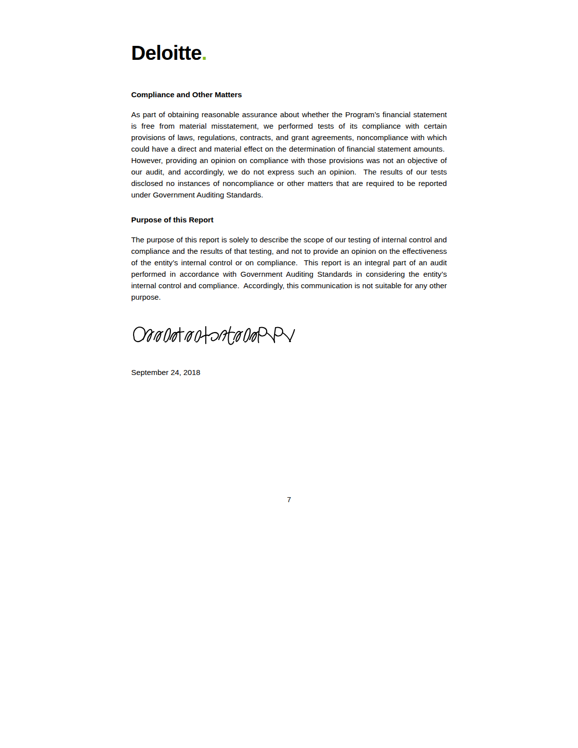Deloitte.
Compliance and Other Matters
As part of obtaining reasonable assurance about whether the Program’s financial statement is free from material misstatement, we performed tests of its compliance with certain provisions of laws, regulations, contracts, and grant agreements, noncompliance with which could have a direct and material effect on the determination of financial statement amounts. However, providing an opinion on compliance with those provisions was not an objective of our audit, and accordingly, we do not express such an opinion. The results of our tests disclosed no instances of noncompliance or other matters that are required to be reported under Government Auditing Standards.
Purpose of this Report
The purpose of this report is solely to describe the scope of our testing of internal control and compliance and the results of that testing, and not to provide an opinion on the effectiveness of the entity’s internal control or on compliance. This report is an integral part of an audit performed in accordance with Government Auditing Standards in considering the entity’s internal control and compliance. Accordingly, this communication is not suitable for any other purpose.
September 24, 2018
7